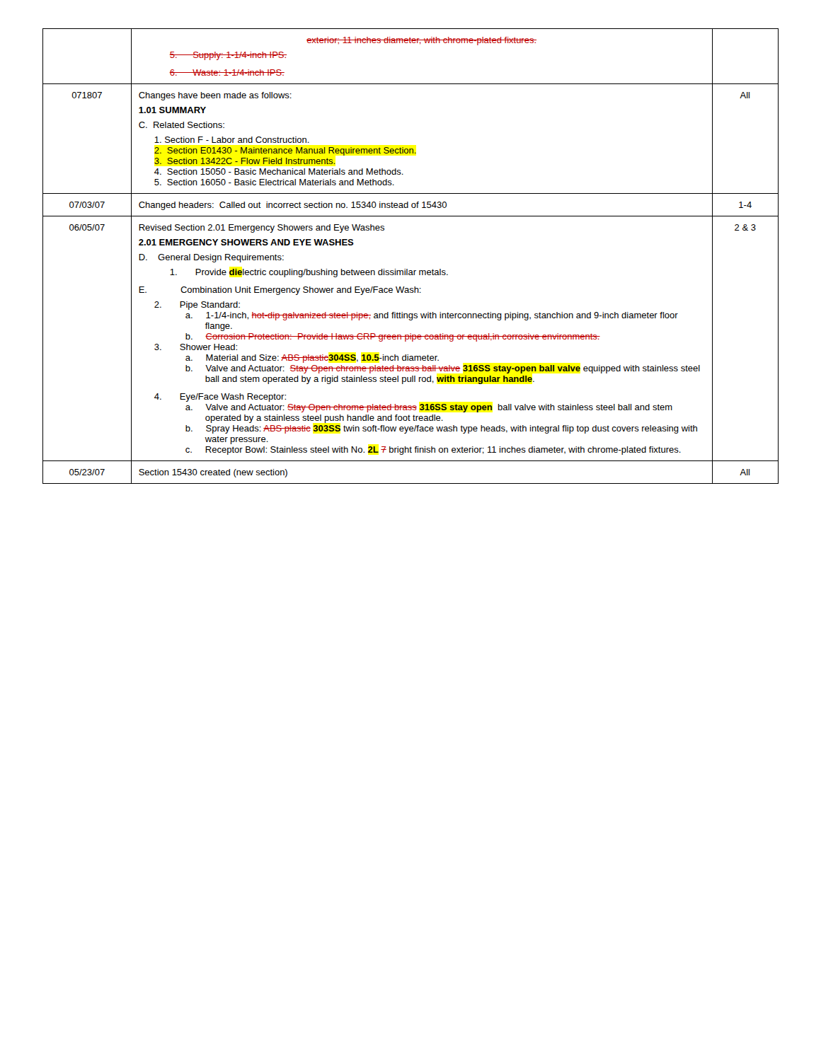| | exterior; 11 inches diameter, with chrome-plated fixtures. 5. Supply: 1-1/4-inch IPS. 6. Waste: 1-1/4-inch IPS. | |
| 071807 | Changes have been made as follows: 1.01 SUMMARY C. Related Sections: 1. Section F - Labor and Construction. 2. Section E01430 - Maintenance Manual Requirement Section. 3. Section 13422C - Flow Field Instruments. 4. Section 15050 - Basic Mechanical Materials and Methods. 5. Section 16050 - Basic Electrical Materials and Methods. | All |
| 07/03/07 | Changed headers: Called out incorrect section no. 15340 instead of 15430 | 1-4 |
| 06/05/07 | Revised Section 2.01 Emergency Showers and Eye Washes 2.01 EMERGENCY SHOWERS AND EYE WASHES D. General Design Requirements: 1. Provide die lectric coupling/bushing between dissimilar metals. E. Combination Unit Emergency Shower and Eye/Face Wash: 2. Pipe Standard: a. 1-1/4-inch, hot-dip galvanized steel pipe, and fittings with interconnecting piping, stanchion and 9-inch diameter floor flange. b. Corrosion Protection: Provide Haws CRP green pipe coating or equal,in corrosive environments. 3. Shower Head: a. Material and Size: ABS plastic 304SS , 10.5 -inch diameter. b. Valve and Actuator: Stay Open chrome plated brass ball valve 316SS stay-open ball valve equipped with stainless steel ball and stem operated by a rigid stainless steel pull rod, with triangular handle . 4. Eye/Face Wash Receptor: a. Valve and Actuator: Stay Open chrome plated brass 316SS stay open ball valve with stainless steel ball and stem operated by a stainless steel push handle and foot treadle. b. Spray Heads: ABS plastic 303SS twin soft-flow eye/face wash type heads, with integral flip top dust covers releasing with water pressure. c. Receptor Bowl: Stainless steel with No. 2L 7 bright finish on exterior; 11 inches diameter, with chrome-plated fixtures. | 2 & 3 |
| 05/23/07 | Section 15430 created (new section) | All |